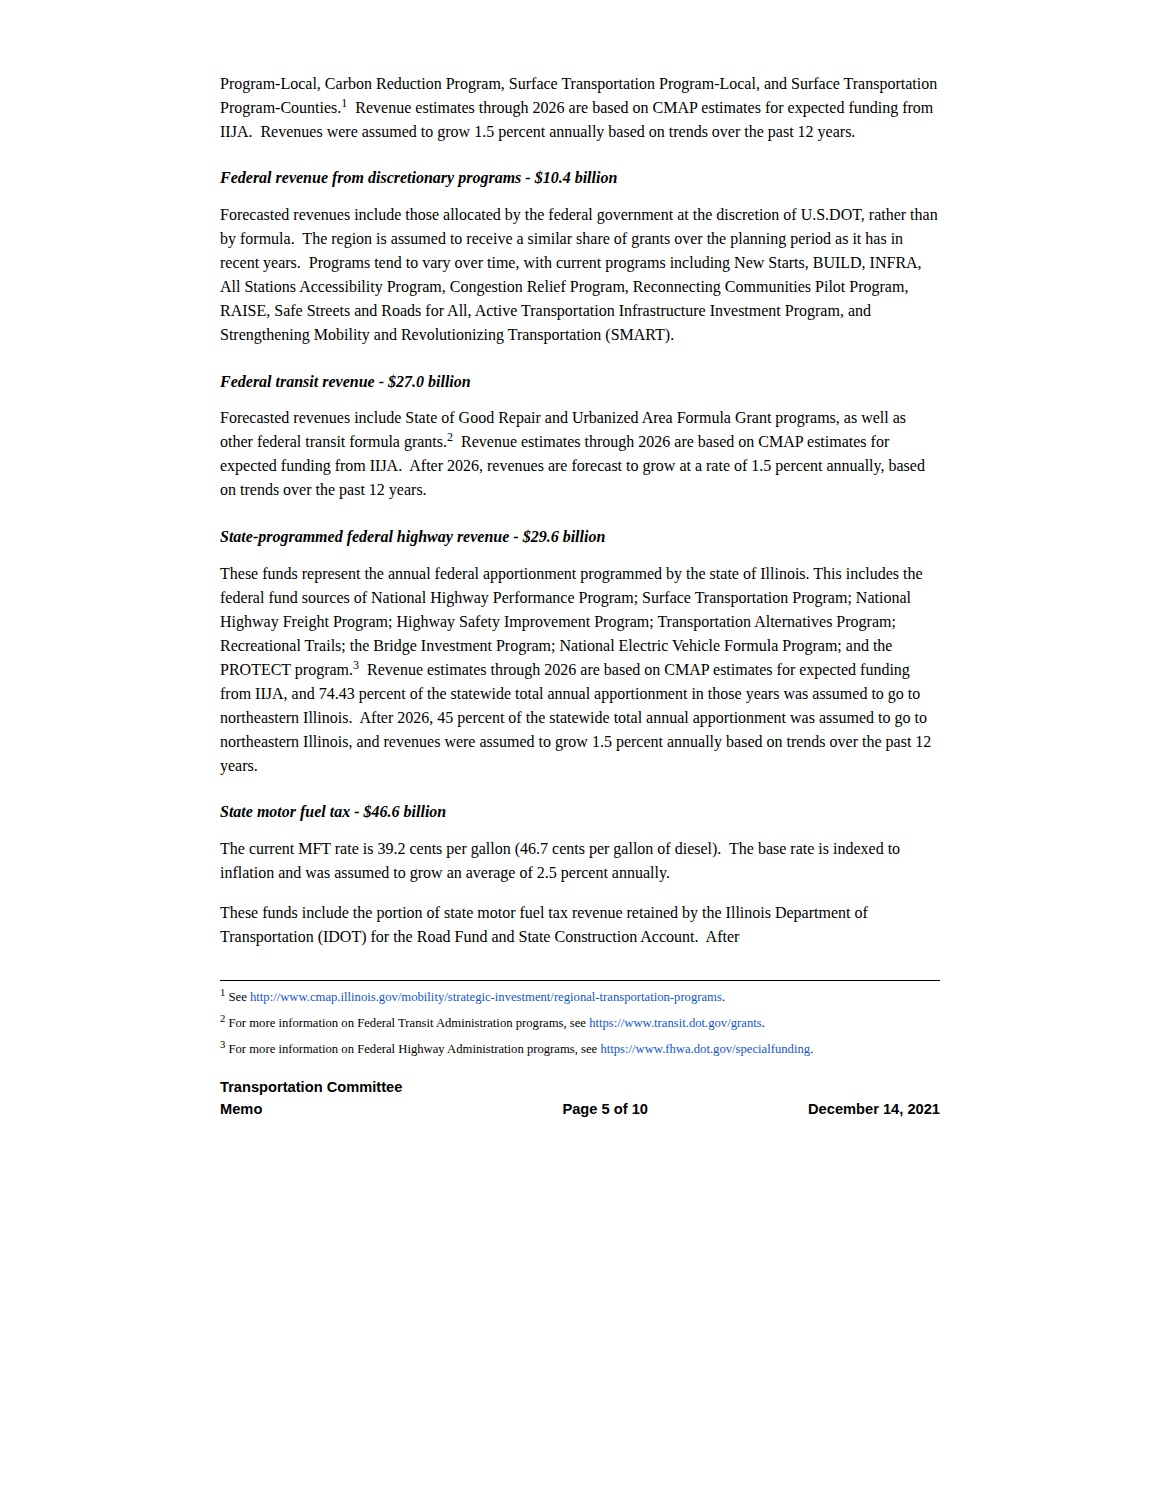Program-Local, Carbon Reduction Program, Surface Transportation Program-Local, and Surface Transportation Program-Counties.1 Revenue estimates through 2026 are based on CMAP estimates for expected funding from IIJA. Revenues were assumed to grow 1.5 percent annually based on trends over the past 12 years.
Federal revenue from discretionary programs - $10.4 billion
Forecasted revenues include those allocated by the federal government at the discretion of U.S.DOT, rather than by formula. The region is assumed to receive a similar share of grants over the planning period as it has in recent years. Programs tend to vary over time, with current programs including New Starts, BUILD, INFRA, All Stations Accessibility Program, Congestion Relief Program, Reconnecting Communities Pilot Program, RAISE, Safe Streets and Roads for All, Active Transportation Infrastructure Investment Program, and Strengthening Mobility and Revolutionizing Transportation (SMART).
Federal transit revenue - $27.0 billion
Forecasted revenues include State of Good Repair and Urbanized Area Formula Grant programs, as well as other federal transit formula grants.2 Revenue estimates through 2026 are based on CMAP estimates for expected funding from IIJA. After 2026, revenues are forecast to grow at a rate of 1.5 percent annually, based on trends over the past 12 years.
State-programmed federal highway revenue - $29.6 billion
These funds represent the annual federal apportionment programmed by the state of Illinois. This includes the federal fund sources of National Highway Performance Program; Surface Transportation Program; National Highway Freight Program; Highway Safety Improvement Program; Transportation Alternatives Program; Recreational Trails; the Bridge Investment Program; National Electric Vehicle Formula Program; and the PROTECT program.3 Revenue estimates through 2026 are based on CMAP estimates for expected funding from IIJA, and 74.43 percent of the statewide total annual apportionment in those years was assumed to go to northeastern Illinois. After 2026, 45 percent of the statewide total annual apportionment was assumed to go to northeastern Illinois, and revenues were assumed to grow 1.5 percent annually based on trends over the past 12 years.
State motor fuel tax - $46.6 billion
The current MFT rate is 39.2 cents per gallon (46.7 cents per gallon of diesel). The base rate is indexed to inflation and was assumed to grow an average of 2.5 percent annually.
These funds include the portion of state motor fuel tax revenue retained by the Illinois Department of Transportation (IDOT) for the Road Fund and State Construction Account. After
1 See http://www.cmap.illinois.gov/mobility/strategic-investment/regional-transportation-programs.
2 For more information on Federal Transit Administration programs, see https://www.transit.dot.gov/grants.
3 For more information on Federal Highway Administration programs, see https://www.fhwa.dot.gov/specialfunding.
Transportation Committee
Memo
Page 5 of 10
December 14, 2021